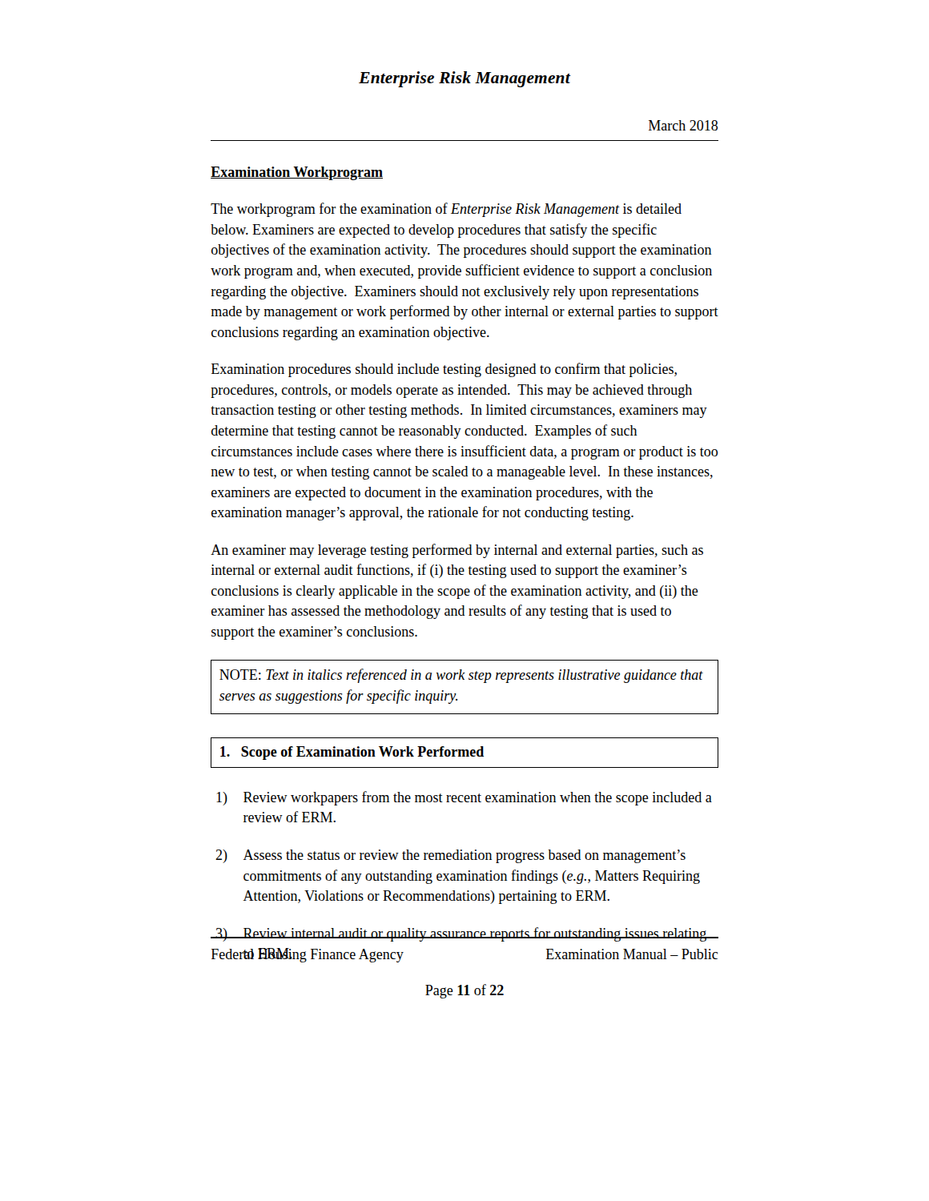Enterprise Risk Management
March 2018
Examination Workprogram
The workprogram for the examination of Enterprise Risk Management is detailed below. Examiners are expected to develop procedures that satisfy the specific objectives of the examination activity. The procedures should support the examination work program and, when executed, provide sufficient evidence to support a conclusion regarding the objective. Examiners should not exclusively rely upon representations made by management or work performed by other internal or external parties to support conclusions regarding an examination objective.
Examination procedures should include testing designed to confirm that policies, procedures, controls, or models operate as intended. This may be achieved through transaction testing or other testing methods. In limited circumstances, examiners may determine that testing cannot be reasonably conducted. Examples of such circumstances include cases where there is insufficient data, a program or product is too new to test, or when testing cannot be scaled to a manageable level. In these instances, examiners are expected to document in the examination procedures, with the examination manager’s approval, the rationale for not conducting testing.
An examiner may leverage testing performed by internal and external parties, such as internal or external audit functions, if (i) the testing used to support the examiner’s conclusions is clearly applicable in the scope of the examination activity, and (ii) the examiner has assessed the methodology and results of any testing that is used to support the examiner’s conclusions.
NOTE: Text in italics referenced in a work step represents illustrative guidance that serves as suggestions for specific inquiry.
1. Scope of Examination Work Performed
1) Review workpapers from the most recent examination when the scope included a review of ERM.
2) Assess the status or review the remediation progress based on management’s commitments of any outstanding examination findings (e.g., Matters Requiring Attention, Violations or Recommendations) pertaining to ERM.
3) Review internal audit or quality assurance reports for outstanding issues relating to ERM.
Federal Housing Finance Agency Examination Manual – Public
Page 11 of 22